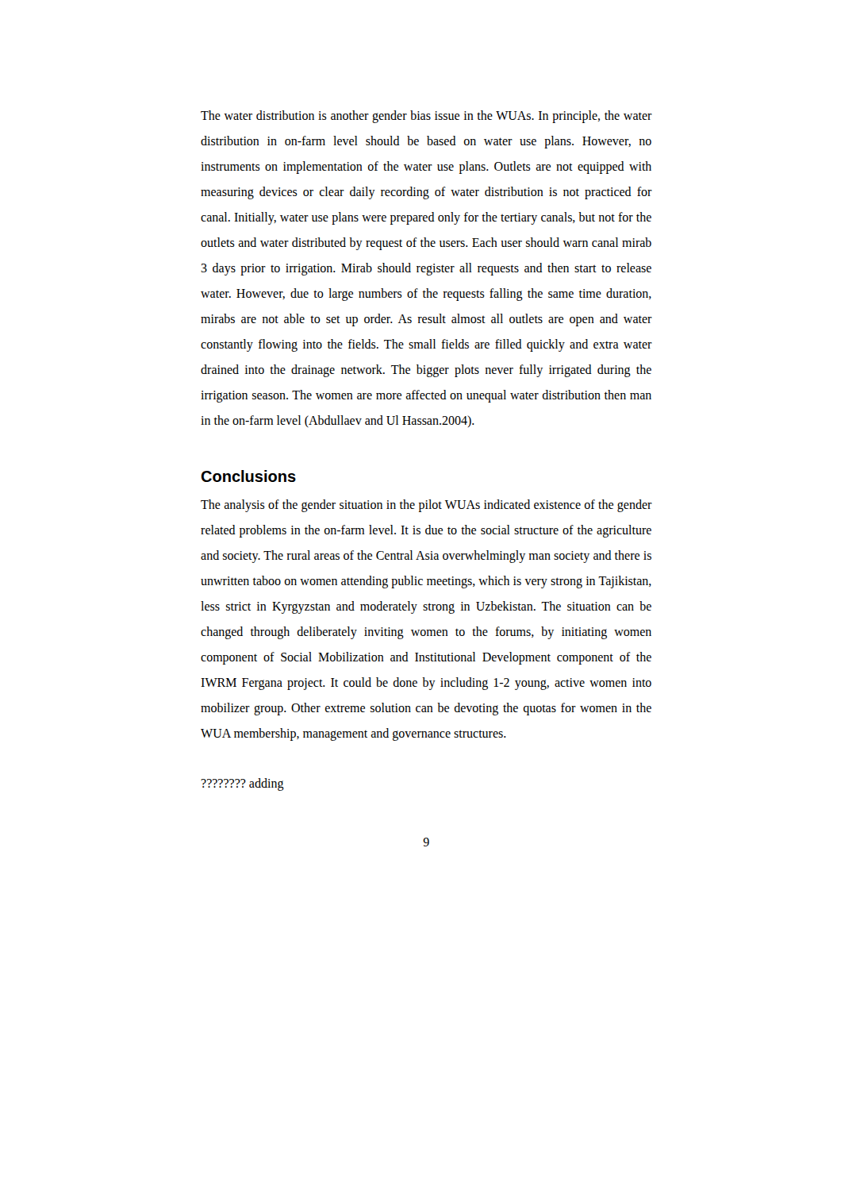The water distribution is another gender bias issue in the WUAs. In principle, the water distribution in on-farm level should be based on water use plans. However, no instruments on implementation of the water use plans. Outlets are not equipped with measuring devices or clear daily recording of water distribution is not practiced for canal. Initially, water use plans were prepared only for the tertiary canals, but not for the outlets and water distributed by request of the users. Each user should warn canal mirab 3 days prior to irrigation. Mirab should register all requests and then start to release water. However, due to large numbers of the requests falling the same time duration, mirabs are not able to set up order. As result almost all outlets are open and water constantly flowing into the fields. The small fields are filled quickly and extra water drained into the drainage network. The bigger plots never fully irrigated during the irrigation season. The women are more affected on unequal water distribution then man in the on-farm level (Abdullaev and Ul Hassan.2004).
Conclusions
The analysis of the gender situation in the pilot WUAs indicated existence of the gender related problems in the on-farm level. It is due to the social structure of the agriculture and society. The rural areas of the Central Asia overwhelmingly man society and there is unwritten taboo on women attending public meetings, which is very strong in Tajikistan, less strict in Kyrgyzstan and moderately strong in Uzbekistan. The situation can be changed through deliberately inviting women to the forums, by initiating women component of Social Mobilization and Institutional Development component of the IWRM Fergana project. It could be done by including 1-2 young, active women into mobilizer group. Other extreme solution can be devoting the quotas for women in the WUA membership, management and governance structures.
???????? adding
9